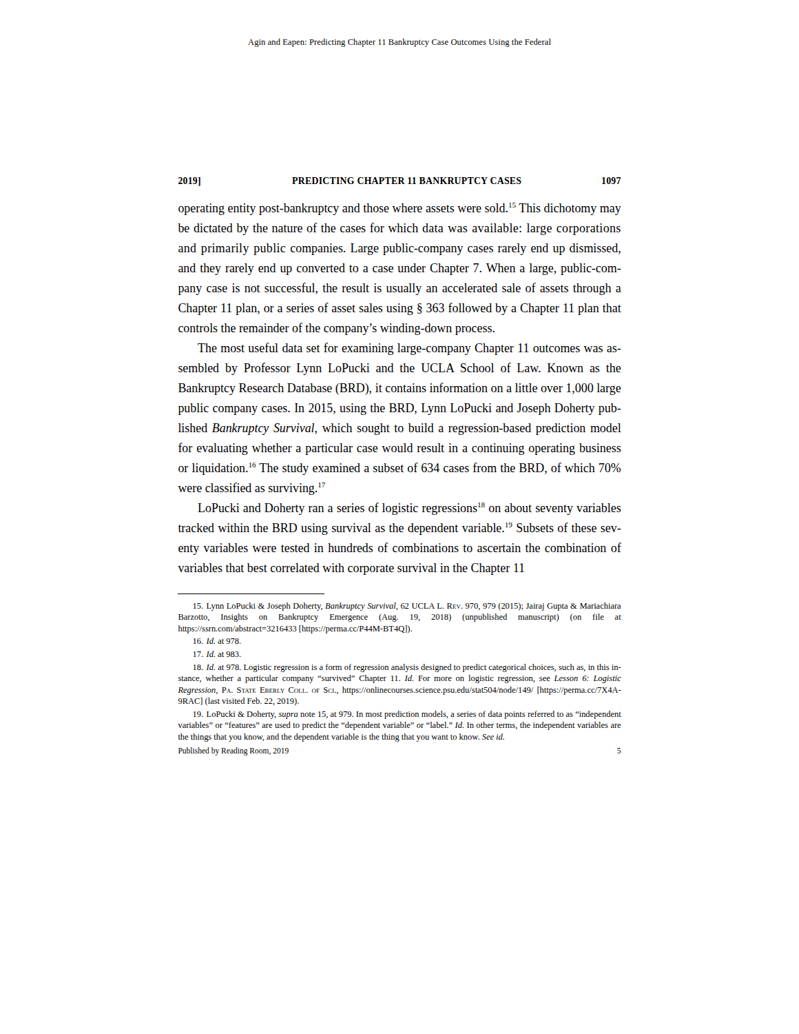Agin and Eapen: Predicting Chapter 11 Bankruptcy Case Outcomes Using the Federal
2019] PREDICTING CHAPTER 11 BANKRUPTCY CASES 1097
operating entity post-bankruptcy and those where assets were sold.15 This dichotomy may be dictated by the nature of the cases for which data was available: large corporations and primarily public companies. Large public-company cases rarely end up dismissed, and they rarely end up converted to a case under Chapter 7. When a large, public-company case is not successful, the result is usually an accelerated sale of assets through a Chapter 11 plan, or a series of asset sales using § 363 followed by a Chapter 11 plan that controls the remainder of the company’s winding-down process.
The most useful data set for examining large-company Chapter 11 outcomes was assembled by Professor Lynn LoPucki and the UCLA School of Law. Known as the Bankruptcy Research Database (BRD), it contains information on a little over 1,000 large public company cases. In 2015, using the BRD, Lynn LoPucki and Joseph Doherty published Bankruptcy Survival, which sought to build a regression-based prediction model for evaluating whether a particular case would result in a continuing operating business or liquidation.16 The study examined a subset of 634 cases from the BRD, of which 70% were classified as surviving.17
LoPucki and Doherty ran a series of logistic regressions18 on about seventy variables tracked within the BRD using survival as the dependent variable.19 Subsets of these seventy variables were tested in hundreds of combinations to ascertain the combination of variables that best correlated with corporate survival in the Chapter 11
15. Lynn LoPucki & Joseph Doherty, Bankruptcy Survival, 62 UCLA L. Rev. 970, 979 (2015); Jairaj Gupta & Mariachiara Barzotto, Insights on Bankruptcy Emergence (Aug. 19, 2018) (unpublished manuscript) (on file at https://ssrn.com/abstract=3216433 [https://perma.cc/P44M-BT4Q]).
16. Id. at 978.
17. Id. at 983.
18. Id. at 978. Logistic regression is a form of regression analysis designed to predict categorical choices, such as, in this instance, whether a particular company “survived” Chapter 11. Id. For more on logistic regression, see Lesson 6: Logistic Regression, Pa. State Eberly Coll. of Sci., https://onlinecourses.science.psu.edu/stat504/node/149/ [https://perma.cc/7X4A-9RAC] (last visited Feb. 22, 2019).
19. LoPucki & Doherty, supra note 15, at 979. In most prediction models, a series of data points referred to as “independent variables” or “features” are used to predict the “dependent variable” or “label.” Id. In other terms, the independent variables are the things that you know, and the dependent variable is the thing that you want to know. See id.
Published by Reading Room, 2019 5